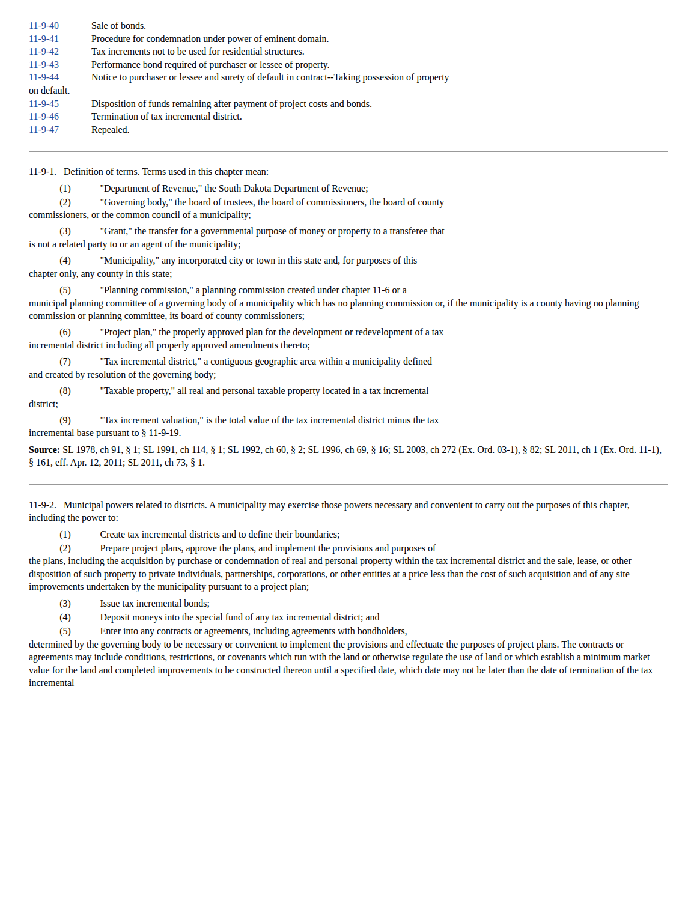11-9-40 Sale of bonds.
11-9-41 Procedure for condemnation under power of eminent domain.
11-9-42 Tax increments not to be used for residential structures.
11-9-43 Performance bond required of purchaser or lessee of property.
11-9-44 Notice to purchaser or lessee and surety of default in contract--Taking possession of property
on default.
11-9-45 Disposition of funds remaining after payment of project costs and bonds.
11-9-46 Termination of tax incremental district.
11-9-47 Repealed.
11-9-1. Definition of terms. Terms used in this chapter mean:
(1)"Department of Revenue," the South Dakota Department of Revenue;
(2)"Governing body," the board of trustees, the board of commissioners, the board of county
commissioners, or the common council of a municipality;
(3)"Grant," the transfer for a governmental purpose of money or property to a transferee that
is not a related party to or an agent of the municipality;
(4)"Municipality," any incorporated city or town in this state and, for purposes of this
chapter only, any county in this state;
(5)"Planning commission," a planning commission created under chapter 11-6 or a
municipal planning committee of a governing body of a municipality which has no planning commission or, if the municipality is a county having no planning commission or planning committee, its board of county commissioners;
(6)"Project plan," the properly approved plan for the development or redevelopment of a tax
incremental district including all properly approved amendments thereto;
(7)"Tax incremental district," a contiguous geographic area within a municipality defined
and created by resolution of the governing body;
(8)"Taxable property," all real and personal taxable property located in a tax incremental
district;
(9)"Tax increment valuation," is the total value of the tax incremental district minus the tax
incremental base pursuant to § 11-9-19.
Source: SL 1978, ch 91, § 1; SL 1991, ch 114, § 1; SL 1992, ch 60, § 2; SL 1996, ch 69, § 16; SL 2003, ch 272 (Ex. Ord. 03-1), § 82; SL 2011, ch 1 (Ex. Ord. 11-1), § 161, eff. Apr. 12, 2011; SL 2011, ch 73, § 1.
11-9-2. Municipal powers related to districts. A municipality may exercise those powers necessary and convenient to carry out the purposes of this chapter, including the power to:
(1) Create tax incremental districts and to define their boundaries;
(2) Prepare project plans, approve the plans, and implement the provisions and purposes of
the plans, including the acquisition by purchase or condemnation of real and personal property within the tax incremental district and the sale, lease, or other disposition of such property to private individuals, partnerships, corporations, or other entities at a price less than the cost of such acquisition and of any site improvements undertaken by the municipality pursuant to a project plan;
(3) Issue tax incremental bonds;
(4) Deposit moneys into the special fund of any tax incremental district; and
(5) Enter into any contracts or agreements, including agreements with bondholders,
determined by the governing body to be necessary or convenient to implement the provisions and effectuate the purposes of project plans. The contracts or agreements may include conditions, restrictions, or covenants which run with the land or otherwise regulate the use of land or which establish a minimum market value for the land and completed improvements to be constructed thereon until a specified date, which date may not be later than the date of termination of the tax incremental